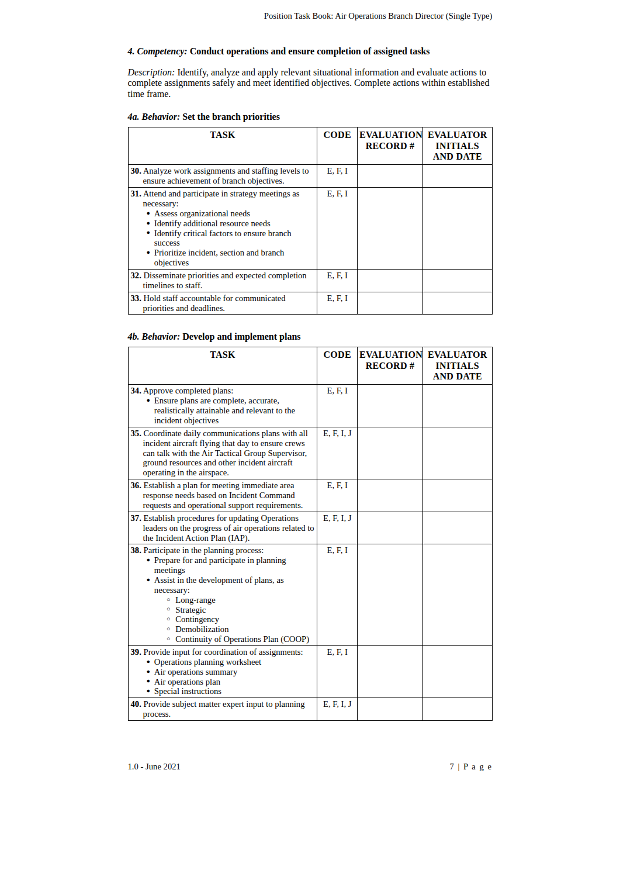Position Task Book: Air Operations Branch Director (Single Type)
4. Competency: Conduct operations and ensure completion of assigned tasks
Description: Identify, analyze and apply relevant situational information and evaluate actions to complete assignments safely and meet identified objectives. Complete actions within established time frame.
4a. Behavior: Set the branch priorities
| TASK | CODE | EVALUATION RECORD # | EVALUATOR INITIALS AND DATE |
| --- | --- | --- | --- |
| 30. Analyze work assignments and staffing levels to ensure achievement of branch objectives. | E, F, I | | |
| 31. Attend and participate in strategy meetings as necessary: Assess organizational needs Identify additional resource needs Identify critical factors to ensure branch success Prioritize incident, section and branch objectives | E, F, I | | |
| 32. Disseminate priorities and expected completion timelines to staff. | E, F, I | | |
| 33. Hold staff accountable for communicated priorities and deadlines. | E, F, I | | |
4b. Behavior: Develop and implement plans
| TASK | CODE | EVALUATION RECORD # | EVALUATOR INITIALS AND DATE |
| --- | --- | --- | --- |
| 34. Approve completed plans: Ensure plans are complete, accurate, realistically attainable and relevant to the incident objectives | E, F, I | | |
| 35. Coordinate daily communications plans with all incident aircraft flying that day to ensure crews can talk with the Air Tactical Group Supervisor, ground resources and other incident aircraft operating in the airspace. | E, F, I, J | | |
| 36. Establish a plan for meeting immediate area response needs based on Incident Command requests and operational support requirements. | E, F, I | | |
| 37. Establish procedures for updating Operations leaders on the progress of air operations related to the Incident Action Plan (IAP). | E, F, I, J | | |
| 38. Participate in the planning process: Prepare for and participate in planning meetings Assist in the development of plans, as necessary: Long-range Strategic Contingency Demobilization Continuity of Operations Plan (COOP) | E, F, I | | |
| 39. Provide input for coordination of assignments: Operations planning worksheet Air operations summary Air operations plan Special instructions | E, F, I | | |
| 40. Provide subject matter expert input to planning process. | E, F, I, J | | |
1.0 - June 2021 7 | P a g e